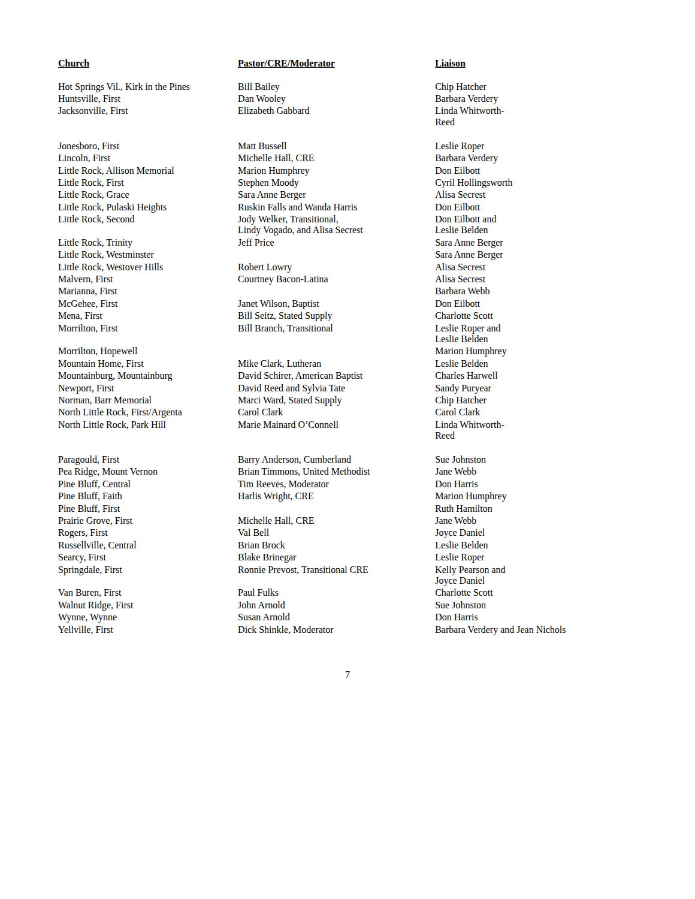| Church | Pastor/CRE/Moderator | Liaison |
| --- | --- | --- |
| Hot Springs Vil., Kirk in the Pines | Bill Bailey | Chip Hatcher |
| Huntsville, First | Dan Wooley | Barbara Verdery |
| Jacksonville, First | Elizabeth Gabbard | Linda Whitworth- Reed |
| Jonesboro, First | Matt Bussell | Leslie Roper |
| Lincoln, First | Michelle Hall, CRE | Barbara Verdery |
| Little Rock, Allison Memorial | Marion Humphrey | Don Eilbott |
| Little Rock, First | Stephen Moody | Cyril Hollingsworth |
| Little Rock, Grace | Sara Anne Berger | Alisa Secrest |
| Little Rock, Pulaski Heights | Ruskin Falls and Wanda Harris | Don Eilbott |
| Little Rock, Second | Jody Welker, Transitional, Lindy Vogado, and Alisa Secrest | Don Eilbott and Leslie Belden |
| Little Rock, Trinity | Jeff Price | Sara Anne Berger |
| Little Rock, Westminster | | Sara Anne Berger |
| Little Rock, Westover Hills | Robert Lowry | Alisa Secrest |
| Malvern, First | Courtney Bacon-Latina | Alisa Secrest |
| Marianna, First | | Barbara Webb |
| McGehee, First | Janet Wilson, Baptist | Don Eilbott |
| Mena, First | Bill Seitz, Stated Supply | Charlotte Scott |
| Morrilton, First | Bill Branch, Transitional | Leslie Roper and Leslie Belden |
| Morrilton, Hopewell | | Marion Humphrey |
| Mountain Home, First | Mike Clark, Lutheran | Leslie Belden |
| Mountainburg, Mountainburg | David Schirer, American Baptist | Charles Harwell |
| Newport, First | David Reed and Sylvia Tate | Sandy Puryear |
| Norman, Barr Memorial | Marci Ward, Stated Supply | Chip Hatcher |
| North Little Rock, First/Argenta | Carol Clark | Carol Clark |
| North Little Rock, Park Hill | Marie Mainard O’Connell | Linda Whitworth- Reed |
| Paragould, First | Barry Anderson, Cumberland | Sue Johnston |
| Pea Ridge, Mount Vernon | Brian Timmons, United Methodist | Jane Webb |
| Pine Bluff, Central | Tim Reeves, Moderator | Don Harris |
| Pine Bluff, Faith | Harlis Wright, CRE | Marion Humphrey |
| Pine Bluff, First | | Ruth Hamilton |
| Prairie Grove, First | Michelle Hall, CRE | Jane Webb |
| Rogers, First | Val Bell | Joyce Daniel |
| Russellville, Central | Brian Brock | Leslie Belden |
| Searcy, First | Blake Brinegar | Leslie Roper |
| Springdale, First | Ronnie Prevost, Transitional CRE | Kelly Pearson and Joyce Daniel |
| Van Buren, First | Paul Fulks | Charlotte Scott |
| Walnut Ridge, First | John Arnold | Sue Johnston |
| Wynne, Wynne | Susan Arnold | Don Harris |
| Yellville, First | Dick Shinkle, Moderator | Barbara Verdery and Jean Nichols |
7